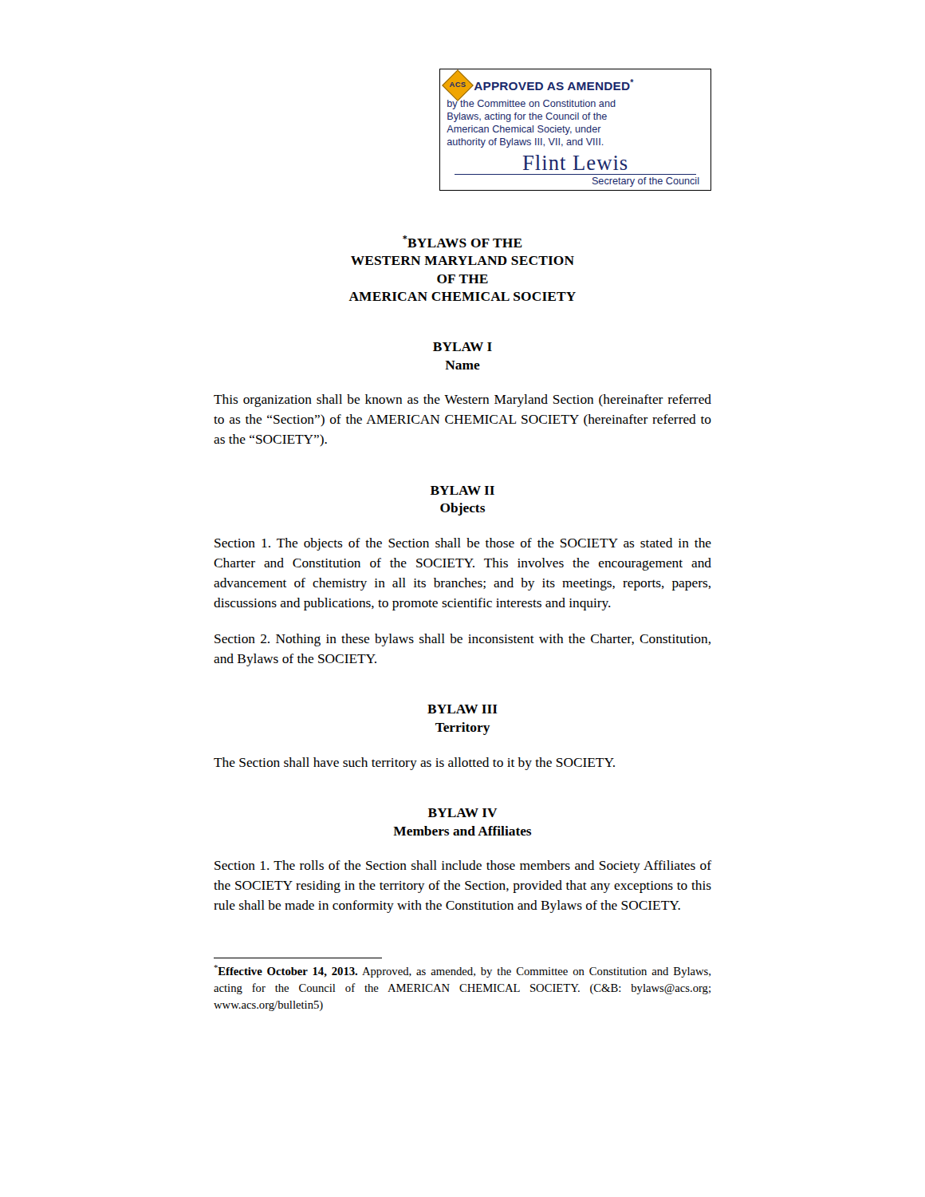ACS
APPROVED AS AMENDED*
by the Committee on Constitution and
Bylaws, acting for the Council of the
American Chemical Society, under
authority of Bylaws III, VII, and VIII.
Flint Lewis
Secretary of the Council
*BYLAWS OF THE
WESTERN MARYLAND SECTION
OF THE
AMERICAN CHEMICAL SOCIETY
BYLAW IName
This organization shall be known as the Western Maryland Section (hereinafter referred to as the “Section”) of the AMERICAN CHEMICAL SOCIETY (hereinafter referred to as the “SOCIETY”).
BYLAW IIObjects
Section 1. The objects of the Section shall be those of the SOCIETY as stated in the Charter and Constitution of the SOCIETY. This involves the encouragement and advancement of chemistry in all its branches; and by its meetings, reports, papers, discussions and publications, to promote scientific interests and inquiry.
Section 2. Nothing in these bylaws shall be inconsistent with the Charter, Constitution, and Bylaws of the SOCIETY.
BYLAW IIITerritory
The Section shall have such territory as is allotted to it by the SOCIETY.
BYLAW IVMembers and Affiliates
Section 1. The rolls of the Section shall include those members and Society Affiliates of the SOCIETY residing in the territory of the Section, provided that any exceptions to this rule shall be made in conformity with the Constitution and Bylaws of the SOCIETY.
*Effective October 14, 2013. Approved, as amended, by the Committee on Constitution and Bylaws, acting for the Council of the AMERICAN CHEMICAL SOCIETY. (C&B: bylaws@acs.org; www.acs.org/bulletin5)